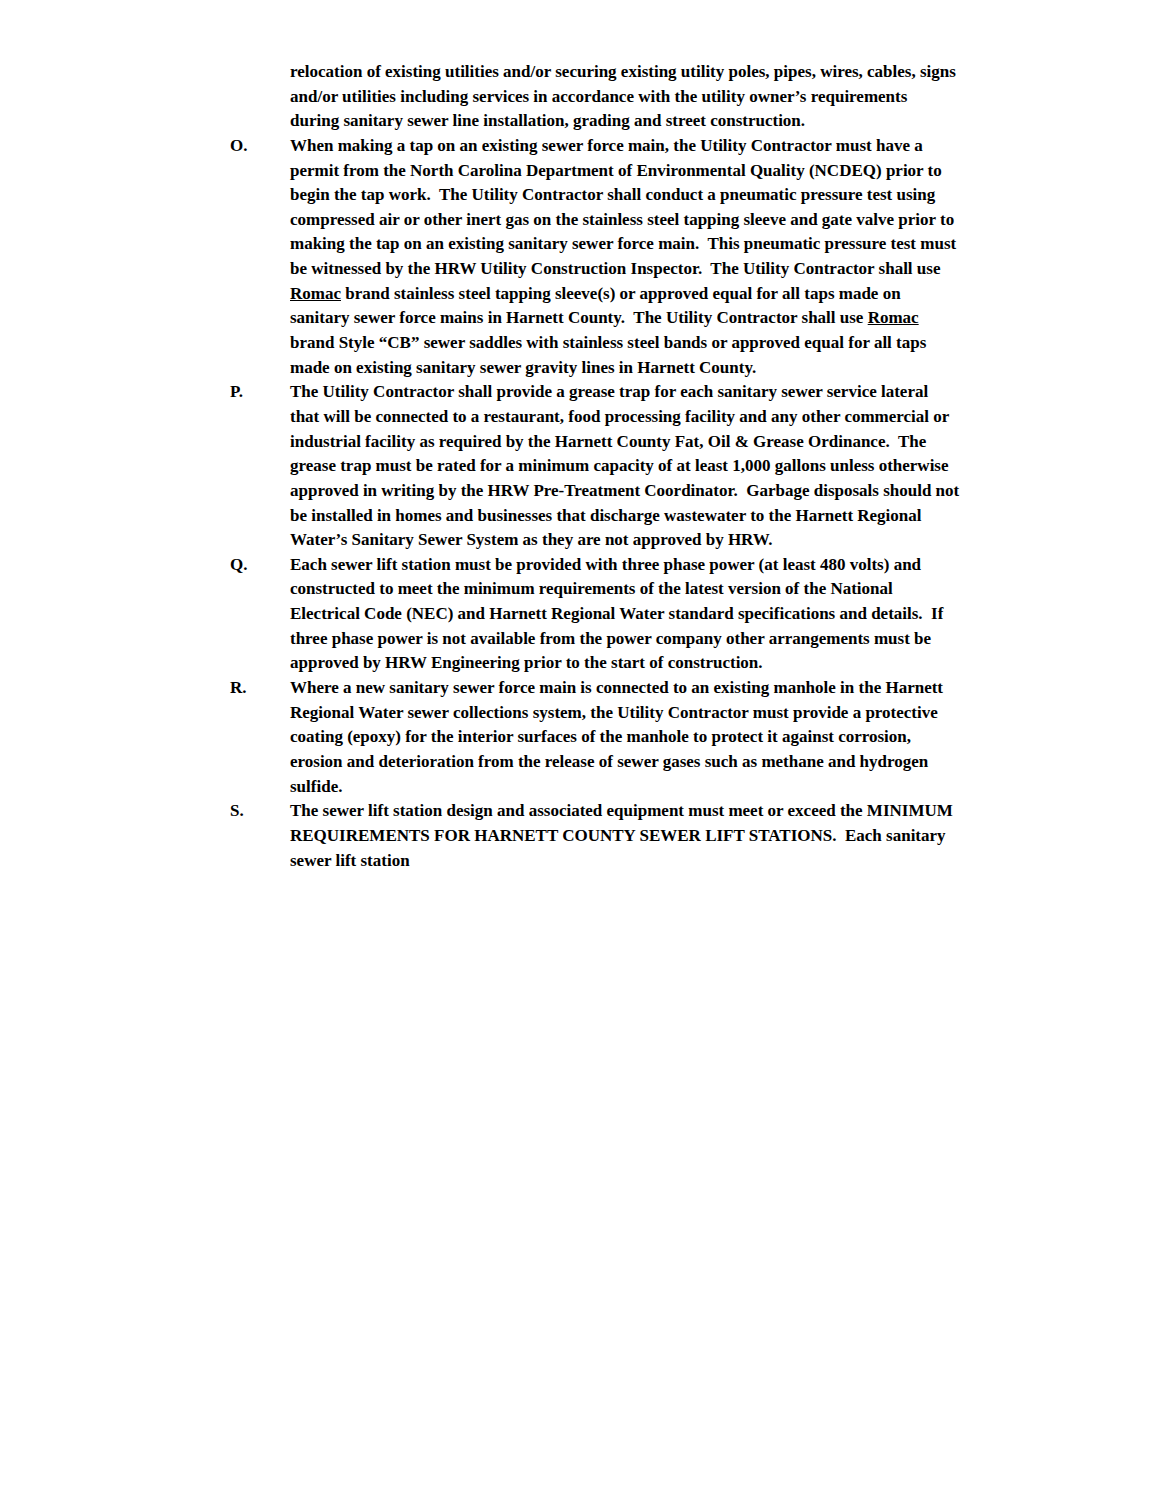relocation of existing utilities and/or securing existing utility poles, pipes, wires, cables, signs and/or utilities including services in accordance with the utility owner’s requirements during sanitary sewer line installation, grading and street construction.
O.
When making a tap on an existing sewer force main, the Utility Contractor must have a permit from the North Carolina Department of Environmental Quality (NCDEQ) prior to begin the tap work. The Utility Contractor shall conduct a pneumatic pressure test using compressed air or other inert gas on the stainless steel tapping sleeve and gate valve prior to making the tap on an existing sanitary sewer force main. This pneumatic pressure test must be witnessed by the HRW Utility Construction Inspector. The Utility Contractor shall use Romac brand stainless steel tapping sleeve(s) or approved equal for all taps made on sanitary sewer force mains in Harnett County. The Utility Contractor shall use Romac brand Style “CB” sewer saddles with stainless steel bands or approved equal for all taps made on existing sanitary sewer gravity lines in Harnett County.
P.
The Utility Contractor shall provide a grease trap for each sanitary sewer service lateral that will be connected to a restaurant, food processing facility and any other commercial or industrial facility as required by the Harnett County Fat, Oil & Grease Ordinance. The grease trap must be rated for a minimum capacity of at least 1,000 gallons unless otherwise approved in writing by the HRW Pre-Treatment Coordinator. Garbage disposals should not be installed in homes and businesses that discharge wastewater to the Harnett Regional Water’s Sanitary Sewer System as they are not approved by HRW.
Q.
Each sewer lift station must be provided with three phase power (at least 480 volts) and constructed to meet the minimum requirements of the latest version of the National Electrical Code (NEC) and Harnett Regional Water standard specifications and details. If three phase power is not available from the power company other arrangements must be approved by HRW Engineering prior to the start of construction.
R.
Where a new sanitary sewer force main is connected to an existing manhole in the Harnett Regional Water sewer collections system, the Utility Contractor must provide a protective coating (epoxy) for the interior surfaces of the manhole to protect it against corrosion, erosion and deterioration from the release of sewer gases such as methane and hydrogen sulfide.
S.
The sewer lift station design and associated equipment must meet or exceed the MINIMUM REQUIREMENTS FOR HARNETT COUNTY SEWER LIFT STATIONS. Each sanitary sewer lift station